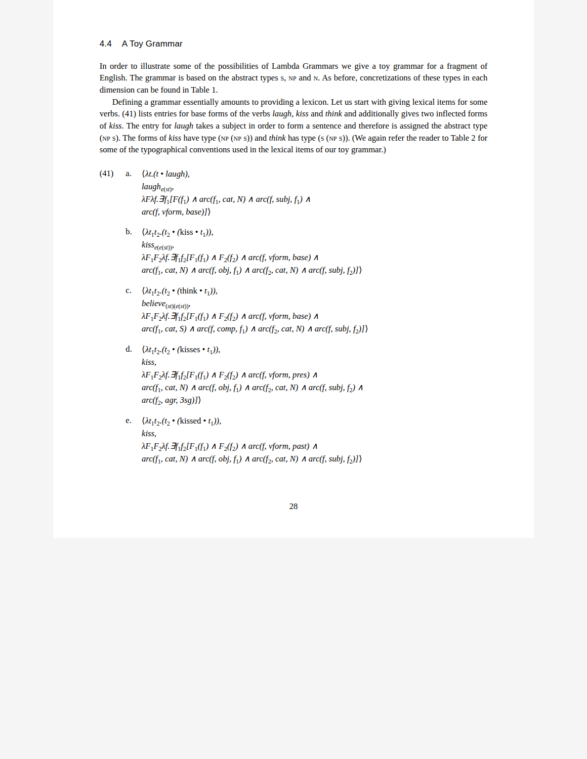4.4 A Toy Grammar
In order to illustrate some of the possibilities of Lambda Grammars we give a toy grammar for a fragment of English. The grammar is based on the abstract types s, np and n. As before, concretizations of these types in each dimension can be found in Table 1.
Defining a grammar essentially amounts to providing a lexicon. Let us start with giving lexical items for some verbs. (41) lists entries for base forms of the verbs laugh, kiss and think and additionally gives two inflected forms of kiss. The entry for laugh takes a subject in order to form a sentence and therefore is assigned the abstract type (np s). The forms of kiss have type (np (np s)) and think has type (s (np s)). (We again refer the reader to Table 2 for some of the typographical conventions used in the lexical items of our toy grammar.)
(41) a. ⟨λt.(t • laugh), laughe(st), λ Fλf.∃f1[F(f1) ∧ arc(f1, cat, N) ∧ arc(f, subj, f1) ∧ arc(f, vform, base)]⟩
b. ⟨λt1t2.(t2 • (kiss • t1)), kisse(e(st)), λ F1F2λf.∃f1f2[F1(f1) ∧ F2(f2) ∧ arc(f, vform, base) ∧ arc(f1, cat, N) ∧ arc(f, obj, f1) ∧ arc(f2, cat, N) ∧ arc(f, subj, f2)]⟩
c. ⟨λt1t2.(t2 • (think • t1)), believe(st)(e(st)), λ F1F2λf.∃f1f2[F1(f1) ∧ F2(f2) ∧ arc(f, vform, base) ∧ arc(f1, cat, S) ∧ arc(f, comp, f1) ∧ arc(f2, cat, N) ∧ arc(f, subj, f2)]⟩
d. ⟨λt1t2.(t2 • (kisses • t1)), kiss, λ F1F2λf.∃f1f2[F1(f1) ∧ F2(f2) ∧ arc(f, vform, pres) ∧ arc(f1, cat, N) ∧ arc(f, obj, f1) ∧ arc(f2, cat, N) ∧ arc(f, subj, f2) ∧ arc(f2, agr, 3sg)]⟩
e. ⟨λt1t2.(t2 • (kissed • t1)), kiss, λ F1F2λf.∃f1f2[F1(f1) ∧ F2(f2) ∧ arc(f, vform, past) ∧ arc(f1, cat, N) ∧ arc(f, obj, f1) ∧ arc(f2, cat, N) ∧ arc(f, subj, f2)]⟩
28